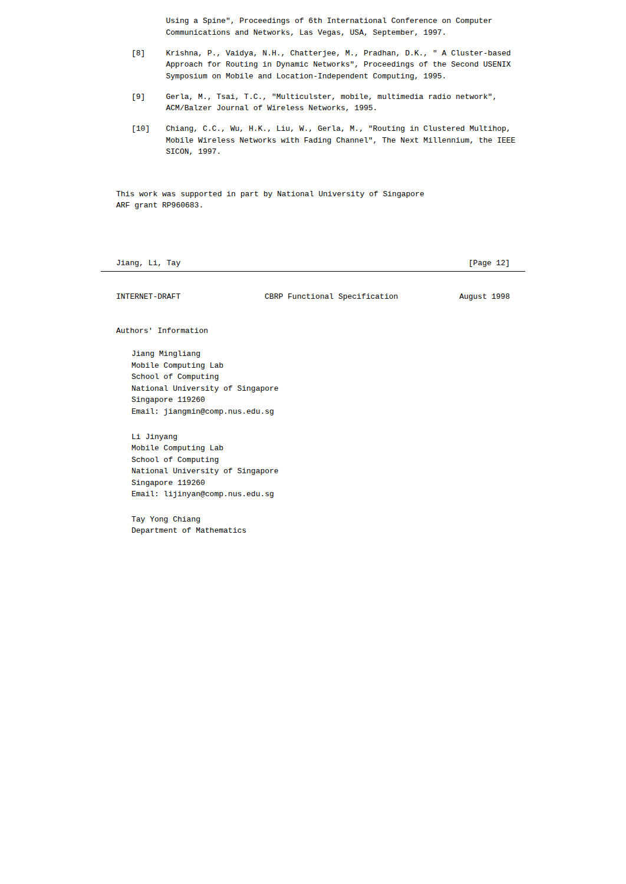Using a Spine", Proceedings of 6th International Conference on Computer Communications and Networks, Las Vegas, USA, September, 1997.
[8]
Krishna, P., Vaidya, N.H., Chatterjee, M., Pradhan, D.K., " A Cluster-based Approach for Routing in Dynamic Networks", Proceedings of the Second USENIX Symposium on Mobile and Location-Independent Computing, 1995.
[9]
Gerla, M., Tsai, T.C., "Multiculster, mobile, multimedia radio network", ACM/Balzer Journal of Wireless Networks, 1995.
[10]
Chiang, C.C., Wu, H.K., Liu, W., Gerla, M., "Routing in Clustered Multihop, Mobile Wireless Networks with Fading Channel", The Next Millennium, the IEEE SICON, 1997.
This work was supported in part by National University of Singapore
ARF grant RP960683.
Jiang, Li, Tay [Page 12]
INTERNET-DRAFT CBRP Functional Specification August 1998
Authors' Information
Jiang Mingliang
Mobile Computing Lab
School of Computing
National University of Singapore
Singapore 119260
Email: jiangmin@comp.nus.edu.sg
Li Jinyang
Mobile Computing Lab
School of Computing
National University of Singapore
Singapore 119260
Email: lijinyan@comp.nus.edu.sg
Tay Yong Chiang
Department of Mathematics